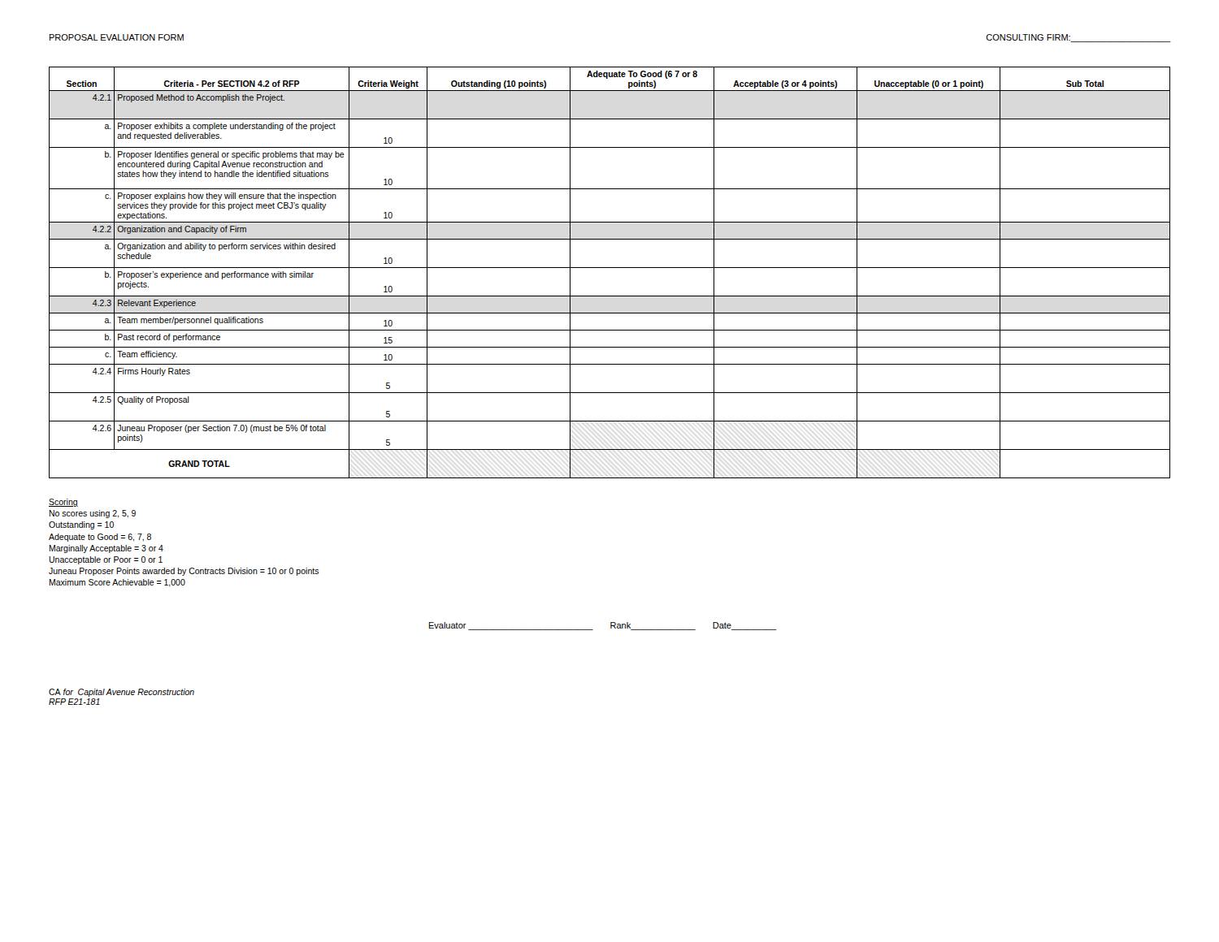PROPOSAL EVALUATION FORM
CONSULTING FIRM:____________________
| Section | Criteria - Per SECTION 4.2 of RFP | Criteria Weight | Outstanding (10 points) | Adequate To Good (6 7 or 8 points) | Acceptable (3 or 4 points) | Unacceptable (0 or 1 point) | Sub Total |
| --- | --- | --- | --- | --- | --- | --- | --- |
| 4.2.1 | Proposed Method to Accomplish the Project. | | | | | | |
| a. | Proposer exhibits a complete understanding of the project and requested deliverables. | 10 | | | | | |
| b. | Proposer Identifies general or specific problems that may be encountered during Capital Avenue reconstruction and states how they intend to handle the identified situations | 10 | | | | | |
| c. | Proposer explains how they will ensure that the inspection services they provide for this project meet CBJ’s quality expectations. | 10 | | | | | |
| 4.2.2 | Organization and Capacity of Firm | | | | | | |
| a. | Organization and ability to perform services within desired schedule | 10 | | | | | |
| b. | Proposer’s experience and performance with similar projects. | 10 | | | | | |
| 4.2.3 | Relevant Experience | | | | | | |
| a. | Team member/personnel qualifications | 10 | | | | | |
| b. | Past record of performance | 15 | | | | | |
| c. | Team efficiency. | 10 | | | | | |
| 4.2.4 | Firms Hourly Rates | 5 | | | | | |
| 4.2.5 | Quality of Proposal | 5 | | | | | |
| 4.2.6 | Juneau Proposer (per Section 7.0) (must be 5% 0f total points) | 5 | | | | | |
| GRAND TOTAL | | | | | | |
Scoring
No scores using 2, 5, 9
Outstanding = 10
Adequate to Good = 6, 7, 8
Marginally Acceptable = 3 or 4
Unacceptable or Poor = 0 or 1
Juneau Proposer Points awarded by Contracts Division = 10 or 0 points
Maximum Score Achievable = 1,000
Evaluator _________________________ Rank_____________ Date_________
CA for Capital Avenue Reconstruction
RFP E21-181